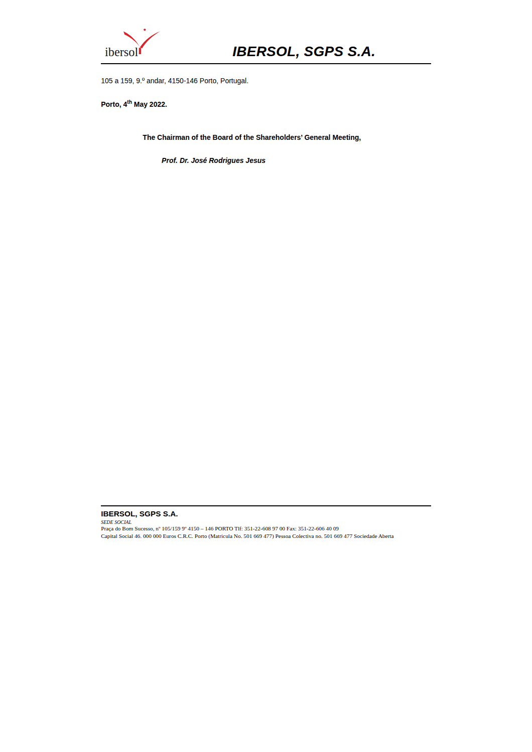ibersol
IBERSOL, SGPS S.A.
105 a 159, 9.º andar, 4150-146 Porto, Portugal.
Porto, 4th May 2022.
The Chairman of the Board of the Shareholders’ General Meeting,
Prof. Dr. José Rodrigues Jesus
IBERSOL, SGPS S.A.
SEDE SOCIAL
Praça do Bom Sucesso, nº 105/159 9º 4150 – 146 PORTO Tlf: 351-22-608 97 00 Fax: 351-22-606 40 09
Capital Social 46. 000 000 Euros C.R.C. Porto (Matricula No. 501 669 477) Pessoa Colectiva no. 501 669 477 Sociedade Aberta